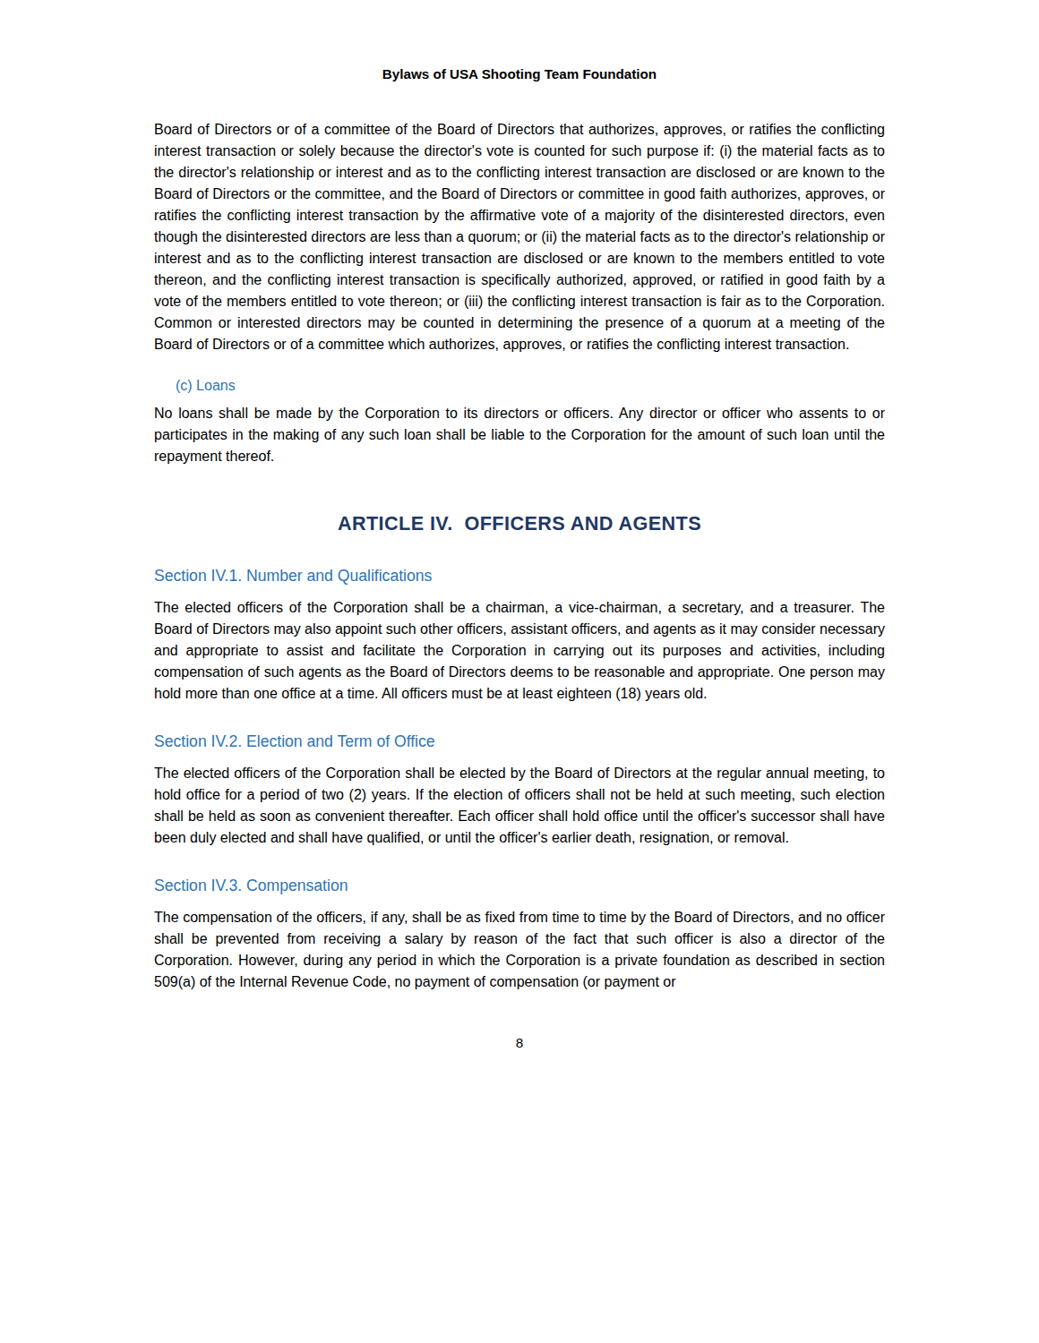Bylaws of USA Shooting Team Foundation
Board of Directors or of a committee of the Board of Directors that authorizes, approves, or ratifies the conflicting interest transaction or solely because the director's vote is counted for such purpose if: (i) the material facts as to the director's relationship or interest and as to the conflicting interest transaction are disclosed or are known to the Board of Directors or the committee, and the Board of Directors or committee in good faith authorizes, approves, or ratifies the conflicting interest transaction by the affirmative vote of a majority of the disinterested directors, even though the disinterested directors are less than a quorum; or (ii) the material facts as to the director's relationship or interest and as to the conflicting interest transaction are disclosed or are known to the members entitled to vote thereon, and the conflicting interest transaction is specifically authorized, approved, or ratified in good faith by a vote of the members entitled to vote thereon; or (iii) the conflicting interest transaction is fair as to the Corporation. Common or interested directors may be counted in determining the presence of a quorum at a meeting of the Board of Directors or of a committee which authorizes, approves, or ratifies the conflicting interest transaction.
(c) Loans
No loans shall be made by the Corporation to its directors or officers. Any director or officer who assents to or participates in the making of any such loan shall be liable to the Corporation for the amount of such loan until the repayment thereof.
ARTICLE IV. OFFICERS AND AGENTS
Section IV.1. Number and Qualifications
The elected officers of the Corporation shall be a chairman, a vice-chairman, a secretary, and a treasurer. The Board of Directors may also appoint such other officers, assistant officers, and agents as it may consider necessary and appropriate to assist and facilitate the Corporation in carrying out its purposes and activities, including compensation of such agents as the Board of Directors deems to be reasonable and appropriate. One person may hold more than one office at a time. All officers must be at least eighteen (18) years old.
Section IV.2. Election and Term of Office
The elected officers of the Corporation shall be elected by the Board of Directors at the regular annual meeting, to hold office for a period of two (2) years. If the election of officers shall not be held at such meeting, such election shall be held as soon as convenient thereafter. Each officer shall hold office until the officer's successor shall have been duly elected and shall have qualified, or until the officer's earlier death, resignation, or removal.
Section IV.3. Compensation
The compensation of the officers, if any, shall be as fixed from time to time by the Board of Directors, and no officer shall be prevented from receiving a salary by reason of the fact that such officer is also a director of the Corporation. However, during any period in which the Corporation is a private foundation as described in section 509(a) of the Internal Revenue Code, no payment of compensation (or payment or
8